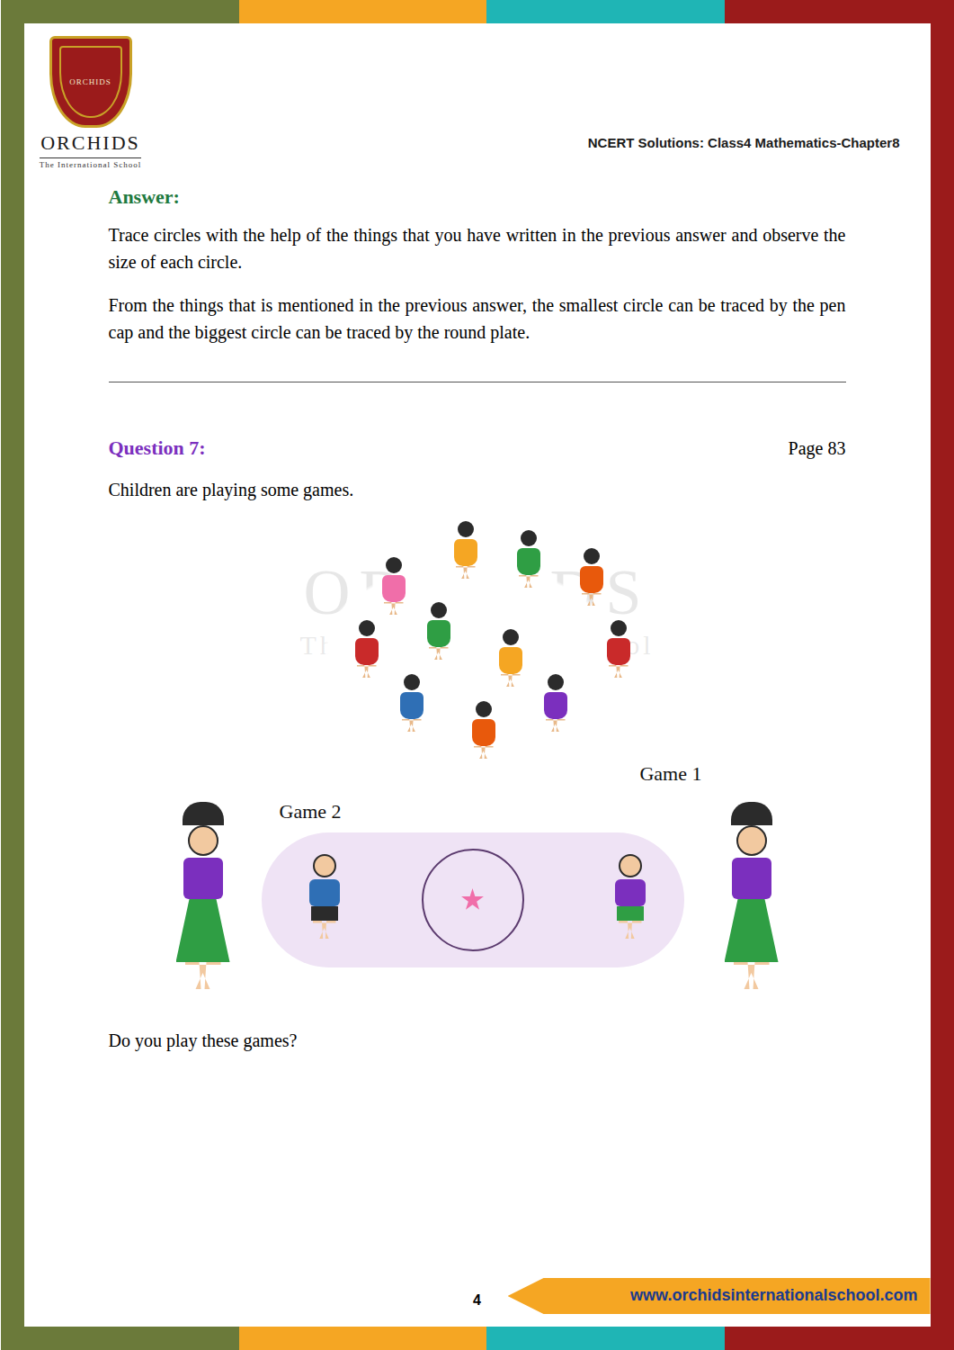ORCHIDS
The International School
NCERT Solutions: Class4 Mathematics-Chapter8
ORCHIDS
The International School
Answer:
Trace circles with the help of the things that you have written in the previous answer and observe the size of each circle.
From the things that is mentioned in the previous answer, the smallest circle can be traced by the pen cap and the biggest circle can be traced by the round plate.
Question 7:
Page 83
Children are playing some games.
Game 1
Game 2
Do you play these games?
4
www.orchidsinternationalschool.com